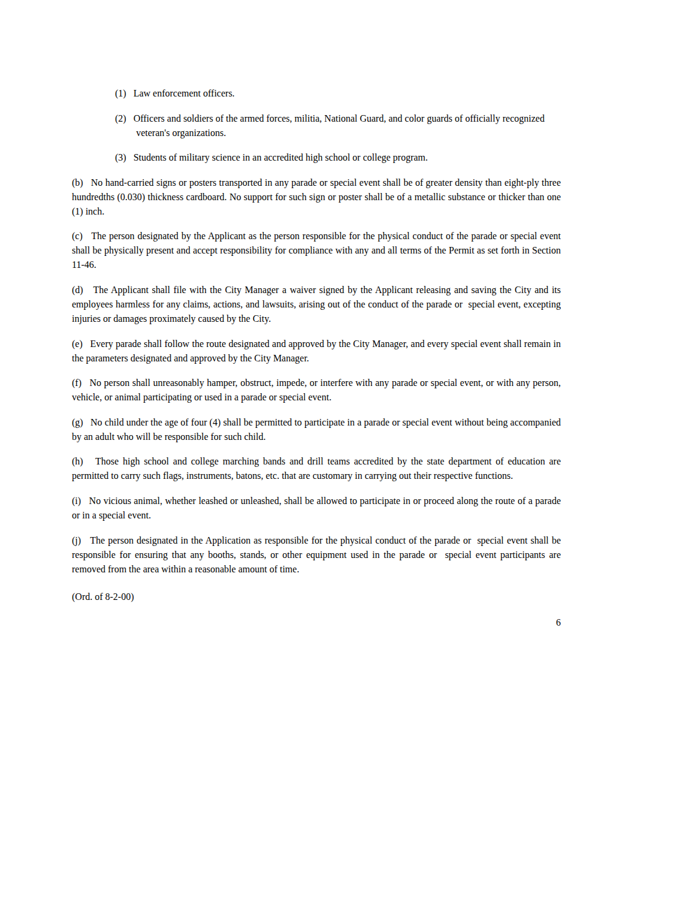(1) Law enforcement officers.
(2) Officers and soldiers of the armed forces, militia, National Guard, and color guards of officially recognized veteran's organizations.
(3) Students of military science in an accredited high school or college program.
(b) No hand-carried signs or posters transported in any parade or special event shall be of greater density than eight-ply three hundredths (0.030) thickness cardboard. No support for such sign or poster shall be of a metallic substance or thicker than one (1) inch.
(c) The person designated by the Applicant as the person responsible for the physical conduct of the parade or special event shall be physically present and accept responsibility for compliance with any and all terms of the Permit as set forth in Section 11-46.
(d) The Applicant shall file with the City Manager a waiver signed by the Applicant releasing and saving the City and its employees harmless for any claims, actions, and lawsuits, arising out of the conduct of the parade or special event, excepting injuries or damages proximately caused by the City.
(e) Every parade shall follow the route designated and approved by the City Manager, and every special event shall remain in the parameters designated and approved by the City Manager.
(f) No person shall unreasonably hamper, obstruct, impede, or interfere with any parade or special event, or with any person, vehicle, or animal participating or used in a parade or special event.
(g) No child under the age of four (4) shall be permitted to participate in a parade or special event without being accompanied by an adult who will be responsible for such child.
(h) Those high school and college marching bands and drill teams accredited by the state department of education are permitted to carry such flags, instruments, batons, etc. that are customary in carrying out their respective functions.
(i) No vicious animal, whether leashed or unleashed, shall be allowed to participate in or proceed along the route of a parade or in a special event.
(j) The person designated in the Application as responsible for the physical conduct of the parade or special event shall be responsible for ensuring that any booths, stands, or other equipment used in the parade or special event participants are removed from the area within a reasonable amount of time.
(Ord. of 8-2-00)
6